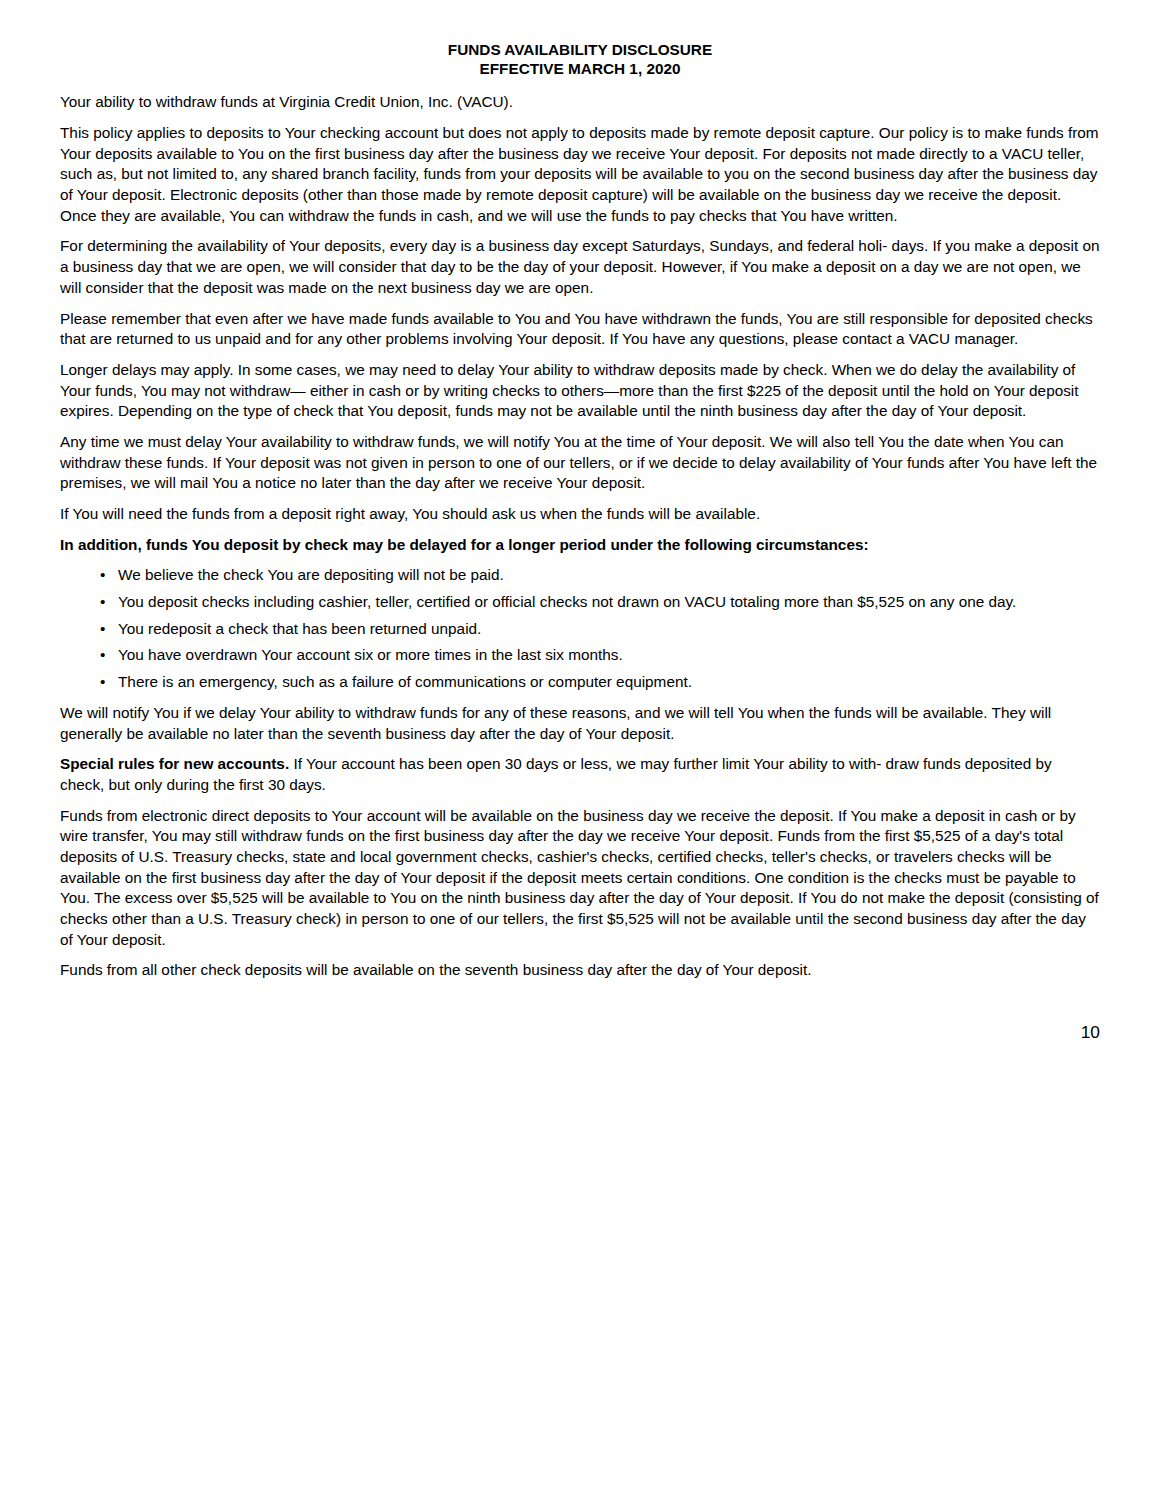FUNDS AVAILABILITY DISCLOSURE
EFFECTIVE MARCH 1, 2020
Your ability to withdraw funds at Virginia Credit Union, Inc. (VACU).
This policy applies to deposits to Your checking account but does not apply to deposits made by remote deposit capture. Our policy is to make funds from Your deposits available to You on the first business day after the business day we receive Your deposit. For deposits not made directly to a VACU teller, such as, but not limited to, any shared branch facility, funds from your deposits will be available to you on the second business day after the business day of Your deposit. Electronic deposits (other than those made by remote deposit capture) will be available on the business day we receive the deposit. Once they are available, You can withdraw the funds in cash, and we will use the funds to pay checks that You have written.
For determining the availability of Your deposits, every day is a business day except Saturdays, Sundays, and federal holi- days. If you make a deposit on a business day that we are open, we will consider that day to be the day of your deposit. However, if You make a deposit on a day we are not open, we will consider that the deposit was made on the next business day we are open.
Please remember that even after we have made funds available to You and You have withdrawn the funds, You are still responsible for deposited checks that are returned to us unpaid and for any other problems involving Your deposit. If You have any questions, please contact a VACU manager.
Longer delays may apply. In some cases, we may need to delay Your ability to withdraw deposits made by check. When we do delay the availability of Your funds, You may not withdraw— either in cash or by writing checks to others—more than the first $225 of the deposit until the hold on Your deposit expires. Depending on the type of check that You deposit, funds may not be available until the ninth business day after the day of Your deposit.
Any time we must delay Your availability to withdraw funds, we will notify You at the time of Your deposit. We will also tell You the date when You can withdraw these funds. If Your deposit was not given in person to one of our tellers, or if we decide to delay availability of Your funds after You have left the premises, we will mail You a notice no later than the day after we receive Your deposit.
If You will need the funds from a deposit right away, You should ask us when the funds will be available.
In addition, funds You deposit by check may be delayed for a longer period under the following circumstances:
We believe the check You are depositing will not be paid.
You deposit checks including cashier, teller, certified or official checks not drawn on VACU totaling more than $5,525 on any one day.
You redeposit a check that has been returned unpaid.
You have overdrawn Your account six or more times in the last six months.
There is an emergency, such as a failure of communications or computer equipment.
We will notify You if we delay Your ability to withdraw funds for any of these reasons, and we will tell You when the funds will be available. They will generally be available no later than the seventh business day after the day of Your deposit.
Special rules for new accounts. If Your account has been open 30 days or less, we may further limit Your ability to with- draw funds deposited by check, but only during the first 30 days.
Funds from electronic direct deposits to Your account will be available on the business day we receive the deposit. If You make a deposit in cash or by wire transfer, You may still withdraw funds on the first business day after the day we receive Your deposit. Funds from the first $5,525 of a day's total deposits of U.S. Treasury checks, state and local government checks, cashier's checks, certified checks, teller's checks, or travelers checks will be available on the first business day after the day of Your deposit if the deposit meets certain conditions. One condition is the checks must be payable to You. The excess over $5,525 will be available to You on the ninth business day after the day of Your deposit. If You do not make the deposit (consisting of checks other than a U.S. Treasury check) in person to one of our tellers, the first $5,525 will not be available until the second business day after the day of Your deposit.
Funds from all other check deposits will be available on the seventh business day after the day of Your deposit.
10